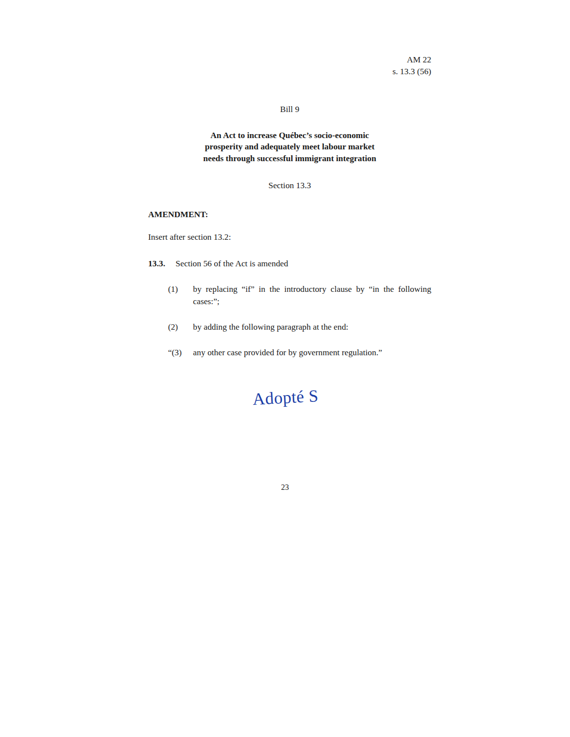AM 22 s. 13.3 (56)
Bill 9
An Act to increase Québec’s socio-economic prosperity and adequately meet labour market needs through successful immigrant integration
Section 13.3
AMENDMENT:
Insert after section 13.2:
13.3. Section 56 of the Act is amended
(1) by replacing “if” in the introductory clause by “in the following cases:”;
(2) by adding the following paragraph at the end:
“(3) any other case provided for by government regulation.”
Adopté S 
23